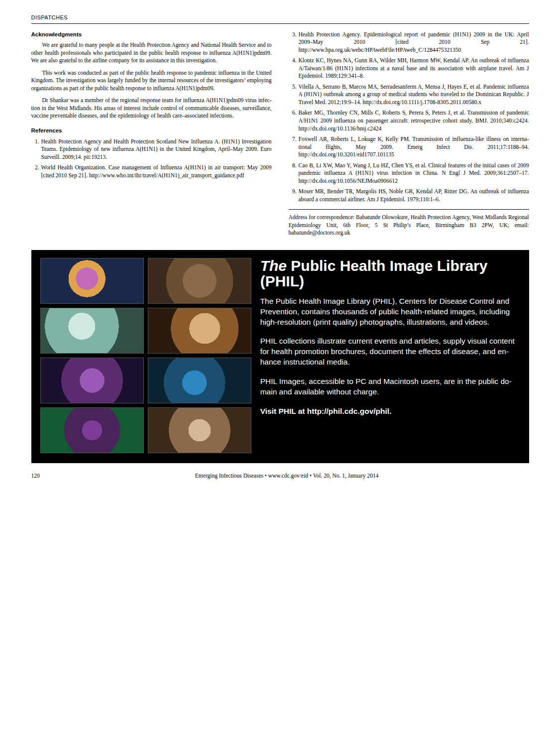DISPATCHES
Acknowledgments
We are grateful to many people at the Health Protection Agency and National Health Service and to other health professionals who participated in the public health response to influenza A(H1N1)pdm09. We are also grateful to the airline company for its assistance in this investigation.
This work was conducted as part of the public health response to pandemic influenza in the United Kingdom. The investigation was largely funded by the internal resources of the investigators’ employing organizations as part of the public health response to influenza A(H1N1)pdm09.
Dr Shankar was a member of the regional response team for influenza A(H1N1)pdm09 virus infection in the West Midlands. His areas of interest include control of communicable diseases, surveillance, vaccine preventable diseases, and the epidemiology of health care–associated infections.
References
Health Protection Agency and Health Protection Scotland New Influenza A. (H1N1) Investigation Teams. Epidemiology of new influenza A(H1N1) in the United Kingdom, April–May 2009. Euro Surveill. 2009;14. pii:19213.
World Health Organization. Case management of Influenza A(H1N1) in air transport: May 2009 [cited 2010 Sep 21]. http://www.who.int/ihr/travel/A(H1N1)_air_transport_guidance.pdf
Health Protection Agency. Epidemiological report of pandemic (H1N1) 2009 in the UK: April 2009–May 2010 [cited 2010 Sep 21]. http://www.hpa.org.uk/webc/HPAwebFile/HPAweb_C/1284475321350
Klontz KC, Hynes NA, Gunn RA, Wilder MH, Harmon MW, Kendal AP. An outbreak of influenza A/Taiwan/1/86 (H1N1) infections at a naval base and its association with airplane travel. Am J Epidemiol. 1989;129:341–8.
Vilella A, Serrano B, Marcos MA, Serradesanferm A, Mensa J, Hayes E, et al. Pandemic influenza A (H1N1) outbreak among a group of medical students who traveled to the Dominican Republic. J Travel Med. 2012;19:9–14. http://dx.doi.org/10.1111/j.1708-8305.2011.00580.x
Baker MG, Thornley CN, Mills C, Roberts S, Perera S, Peters J, et al. Transmission of pandemic A/H1N1 2009 influenza on passenger aircraft: retrospective cohort study. BMJ. 2010;340:c2424. http://dx.doi.org/10.1136/bmj.c2424
Foxwell AR, Roberts L, Lokuge K, Kelly PM. Transmission of influenza-like illness on international flights, May 2009. Emerg Infect Dis. 2011;17:1188–94. http://dx.doi.org/10.3201/eid1707.101135
Cao B, Li XW, Mao Y, Wang J, Lu HZ, Chen YS, et al. Clinical features of the initial cases of 2009 pandemic influenza A (H1N1) virus infection in China. N Engl J Med. 2009;361:2507–17. http://dx.doi.org/10.1056/NEJMoa0906612
Moser MR, Bender TR, Margolis HS, Noble GR, Kendal AP, Ritter DG. An outbreak of influenza aboard a commercial airliner. Am J Epidemiol. 1979;110:1–6.
Address for correspondence: Babatunde Olowokure, Health Protection Agency, West Midlands Regional Epidemiology Unit, 6th Floor, 5 St Philip’s Place, Birmingham B3 2PW, UK; email: babatunde@doctors.org.uk
The Public Health Image Library (PHIL)
The Public Health Image Library (PHIL), Centers for Disease Control and Prevention, contains thousands of public health-related images, including high-resolution (print quality) photographs, illustrations, and videos.
PHIL collections illustrate current events and articles, supply visual content for health promotion brochures, document the effects of disease, and enhance instructional media.
PHIL Images, accessible to PC and Macintosh users, are in the public domain and available without charge.
Visit PHIL at http://phil.cdc.gov/phil.
120
Emerging Infectious Diseases • www.cdc.gov/eid • Vol. 20, No. 1, January 2014